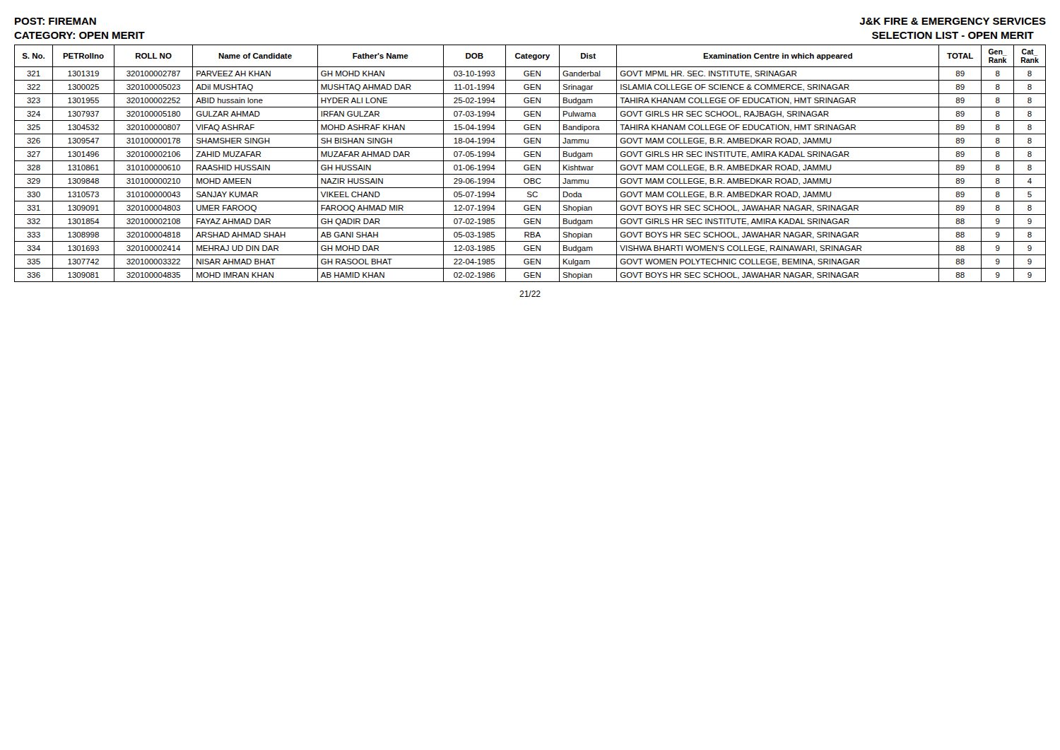POST: FIREMAN
CATEGORY: OPEN MERIT
J&K FIRE & EMERGENCY SERVICES
SELECTION LIST - OPEN MERIT
| S. No. | PETRollno | ROLL NO | Name of Candidate | Father's Name | DOB | Category | Dist | Examination Centre in which appeared | TOTAL | Gen_ Rank | Cat_ Rank |
| --- | --- | --- | --- | --- | --- | --- | --- | --- | --- | --- | --- |
| 321 | 1301319 | 320100002787 | PARVEEZ AH KHAN | GH MOHD KHAN | 03-10-1993 | GEN | Ganderbal | GOVT MPML HR. SEC. INSTITUTE, SRINAGAR | 89 | 8 | 8 |
| 322 | 1300025 | 320100005023 | ADil MUSHTAQ | MUSHTAQ AHMAD DAR | 11-01-1994 | GEN | Srinagar | ISLAMIA COLLEGE OF SCIENCE & COMMERCE, SRINAGAR | 89 | 8 | 8 |
| 323 | 1301955 | 320100002252 | ABID hussain lone | HYDER ALI LONE | 25-02-1994 | GEN | Budgam | TAHIRA KHANAM COLLEGE OF EDUCATION, HMT SRINAGAR | 89 | 8 | 8 |
| 324 | 1307937 | 320100005180 | GULZAR AHMAD | IRFAN GULZAR | 07-03-1994 | GEN | Pulwama | GOVT GIRLS HR SEC SCHOOL, RAJBAGH, SRINAGAR | 89 | 8 | 8 |
| 325 | 1304532 | 320100000807 | VIFAQ ASHRAF | MOHD ASHRAF KHAN | 15-04-1994 | GEN | Bandipora | TAHIRA KHANAM COLLEGE OF EDUCATION, HMT SRINAGAR | 89 | 8 | 8 |
| 326 | 1309547 | 310100000178 | SHAMSHER SINGH | SH BISHAN SINGH | 18-04-1994 | GEN | Jammu | GOVT MAM COLLEGE, B.R. AMBEDKAR ROAD, JAMMU | 89 | 8 | 8 |
| 327 | 1301496 | 320100002106 | ZAHID MUZAFAR | MUZAFAR AHMAD DAR | 07-05-1994 | GEN | Budgam | GOVT GIRLS HR SEC INSTITUTE, AMIRA KADAL SRINAGAR | 89 | 8 | 8 |
| 328 | 1310861 | 310100000610 | RAASHID HUSSAIN | GH HUSSAIN | 01-06-1994 | GEN | Kishtwar | GOVT MAM COLLEGE, B.R. AMBEDKAR ROAD, JAMMU | 89 | 8 | 8 |
| 329 | 1309848 | 310100000210 | MOHD AMEEN | NAZIR HUSSAIN | 29-06-1994 | OBC | Jammu | GOVT MAM COLLEGE, B.R. AMBEDKAR ROAD, JAMMU | 89 | 8 | 4 |
| 330 | 1310573 | 310100000043 | SANJAY KUMAR | VIKEEL CHAND | 05-07-1994 | SC | Doda | GOVT MAM COLLEGE, B.R. AMBEDKAR ROAD, JAMMU | 89 | 8 | 5 |
| 331 | 1309091 | 320100004803 | UMER FAROOQ | FAROOQ AHMAD MIR | 12-07-1994 | GEN | Shopian | GOVT BOYS HR SEC SCHOOL, JAWAHAR NAGAR, SRINAGAR | 89 | 8 | 8 |
| 332 | 1301854 | 320100002108 | FAYAZ AHMAD DAR | GH QADIR DAR | 07-02-1985 | GEN | Budgam | GOVT GIRLS HR SEC INSTITUTE, AMIRA KADAL SRINAGAR | 88 | 9 | 9 |
| 333 | 1308998 | 320100004818 | ARSHAD AHMAD SHAH | AB GANI SHAH | 05-03-1985 | RBA | Shopian | GOVT BOYS HR SEC SCHOOL, JAWAHAR NAGAR, SRINAGAR | 88 | 9 | 8 |
| 334 | 1301693 | 320100002414 | MEHRAJ UD DIN DAR | GH MOHD DAR | 12-03-1985 | GEN | Budgam | VISHWA BHARTI WOMEN'S COLLEGE, RAINAWARI, SRINAGAR | 88 | 9 | 9 |
| 335 | 1307742 | 320100003322 | NISAR AHMAD BHAT | GH RASOOL BHAT | 22-04-1985 | GEN | Kulgam | GOVT WOMEN POLYTECHNIC COLLEGE, BEMINA, SRINAGAR | 88 | 9 | 9 |
| 336 | 1309081 | 320100004835 | MOHD IMRAN KHAN | AB HAMID KHAN | 02-02-1986 | GEN | Shopian | GOVT BOYS HR SEC SCHOOL, JAWAHAR NAGAR, SRINAGAR | 88 | 9 | 9 |
21/22